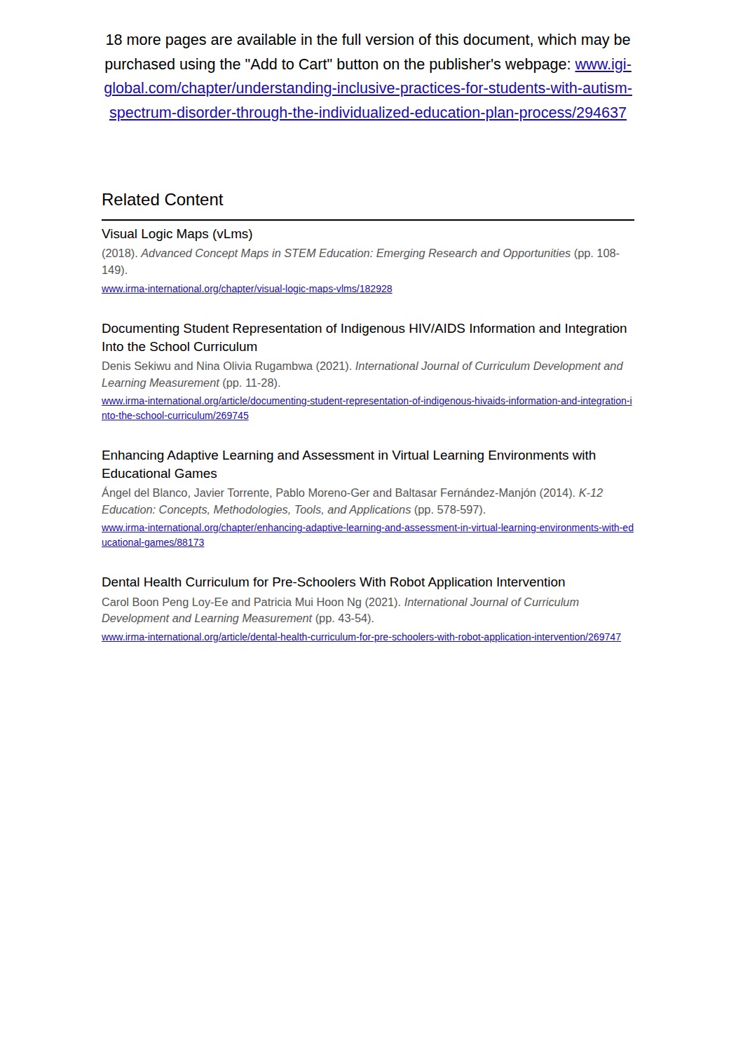18 more pages are available in the full version of this document, which may be purchased using the "Add to Cart" button on the publisher's webpage: www.igi-global.com/chapter/understanding-inclusive-practices-for-students-with-autism-spectrum-disorder-through-the-individualized-education-plan-process/294637
Related Content
Visual Logic Maps (vLms)
(2018). Advanced Concept Maps in STEM Education: Emerging Research and Opportunities (pp. 108-149).
www.irma-international.org/chapter/visual-logic-maps-vlms/182928
Documenting Student Representation of Indigenous HIV/AIDS Information and Integration Into the School Curriculum
Denis Sekiwu and Nina Olivia Rugambwa (2021). International Journal of Curriculum Development and Learning Measurement (pp. 11-28).
www.irma-international.org/article/documenting-student-representation-of-indigenous-hivaids-information-and-integration-into-the-school-curriculum/269745
Enhancing Adaptive Learning and Assessment in Virtual Learning Environments with Educational Games
Ángel del Blanco, Javier Torrente, Pablo Moreno-Ger and Baltasar Fernández-Manjón (2014). K-12 Education: Concepts, Methodologies, Tools, and Applications (pp. 578-597).
www.irma-international.org/chapter/enhancing-adaptive-learning-and-assessment-in-virtual-learning-environments-with-educational-games/88173
Dental Health Curriculum for Pre-Schoolers With Robot Application Intervention
Carol Boon Peng Loy-Ee and Patricia Mui Hoon Ng (2021). International Journal of Curriculum Development and Learning Measurement (pp. 43-54).
www.irma-international.org/article/dental-health-curriculum-for-pre-schoolers-with-robot-application-intervention/269747